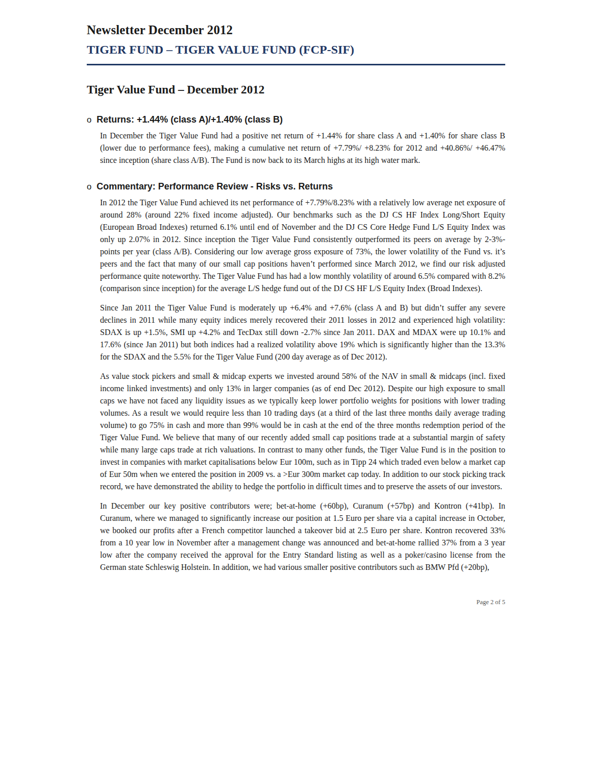Newsletter December 2012
TIGER FUND – TIGER VALUE FUND (FCP-SIF)
Tiger Value Fund – December 2012
o
Returns: +1.44% (class A)/+1.40% (class B)
In December the Tiger Value Fund had a positive net return of +1.44% for share class A and +1.40% for share class B (lower due to performance fees), making a cumulative net return of +7.79%/ +8.23% for 2012 and +40.86%/ +46.47% since inception (share class A/B). The Fund is now back to its March highs at its high water mark.
o
Commentary: Performance Review - Risks vs. Returns
In 2012 the Tiger Value Fund achieved its net performance of +7.79%/8.23% with a relatively low average net exposure of around 28% (around 22% fixed income adjusted). Our benchmarks such as the DJ CS HF Index Long/Short Equity (European Broad Indexes) returned 6.1% until end of November and the DJ CS Core Hedge Fund L/S Equity Index was only up 2.07% in 2012. Since inception the Tiger Value Fund consistently outperformed its peers on average by 2-3%-points per year (class A/B). Considering our low average gross exposure of 73%, the lower volatility of the Fund vs. it’s peers and the fact that many of our small cap positions haven’t performed since March 2012, we find our risk adjusted performance quite noteworthy. The Tiger Value Fund has had a low monthly volatility of around 6.5% compared with 8.2% (comparison since inception) for the average L/S hedge fund out of the DJ CS HF L/S Equity Index (Broad Indexes).
Since Jan 2011 the Tiger Value Fund is moderately up +6.4% and +7.6% (class A and B) but didn’t suffer any severe declines in 2011 while many equity indices merely recovered their 2011 losses in 2012 and experienced high volatility: SDAX is up +1.5%, SMI up +4.2% and TecDax still down -2.7% since Jan 2011. DAX and MDAX were up 10.1% and 17.6% (since Jan 2011) but both indices had a realized volatility above 19% which is significantly higher than the 13.3% for the SDAX and the 5.5% for the Tiger Value Fund (200 day average as of Dec 2012).
As value stock pickers and small & midcap experts we invested around 58% of the NAV in small & midcaps (incl. fixed income linked investments) and only 13% in larger companies (as of end Dec 2012). Despite our high exposure to small caps we have not faced any liquidity issues as we typically keep lower portfolio weights for positions with lower trading volumes. As a result we would require less than 10 trading days (at a third of the last three months daily average trading volume) to go 75% in cash and more than 99% would be in cash at the end of the three months redemption period of the Tiger Value Fund. We believe that many of our recently added small cap positions trade at a substantial margin of safety while many large caps trade at rich valuations. In contrast to many other funds, the Tiger Value Fund is in the position to invest in companies with market capitalisations below Eur 100m, such as in Tipp 24 which traded even below a market cap of Eur 50m when we entered the position in 2009 vs. a >Eur 300m market cap today. In addition to our stock picking track record, we have demonstrated the ability to hedge the portfolio in difficult times and to preserve the assets of our investors.
In December our key positive contributors were; bet-at-home (+60bp), Curanum (+57bp) and Kontron (+41bp). In Curanum, where we managed to significantly increase our position at 1.5 Euro per share via a capital increase in October, we booked our profits after a French competitor launched a takeover bid at 2.5 Euro per share. Kontron recovered 33% from a 10 year low in November after a management change was announced and bet-at-home rallied 37% from a 3 year low after the company received the approval for the Entry Standard listing as well as a poker/casino license from the German state Schleswig Holstein. In addition, we had various smaller positive contributors such as BMW Pfd (+20bp),
Page 2 of 5